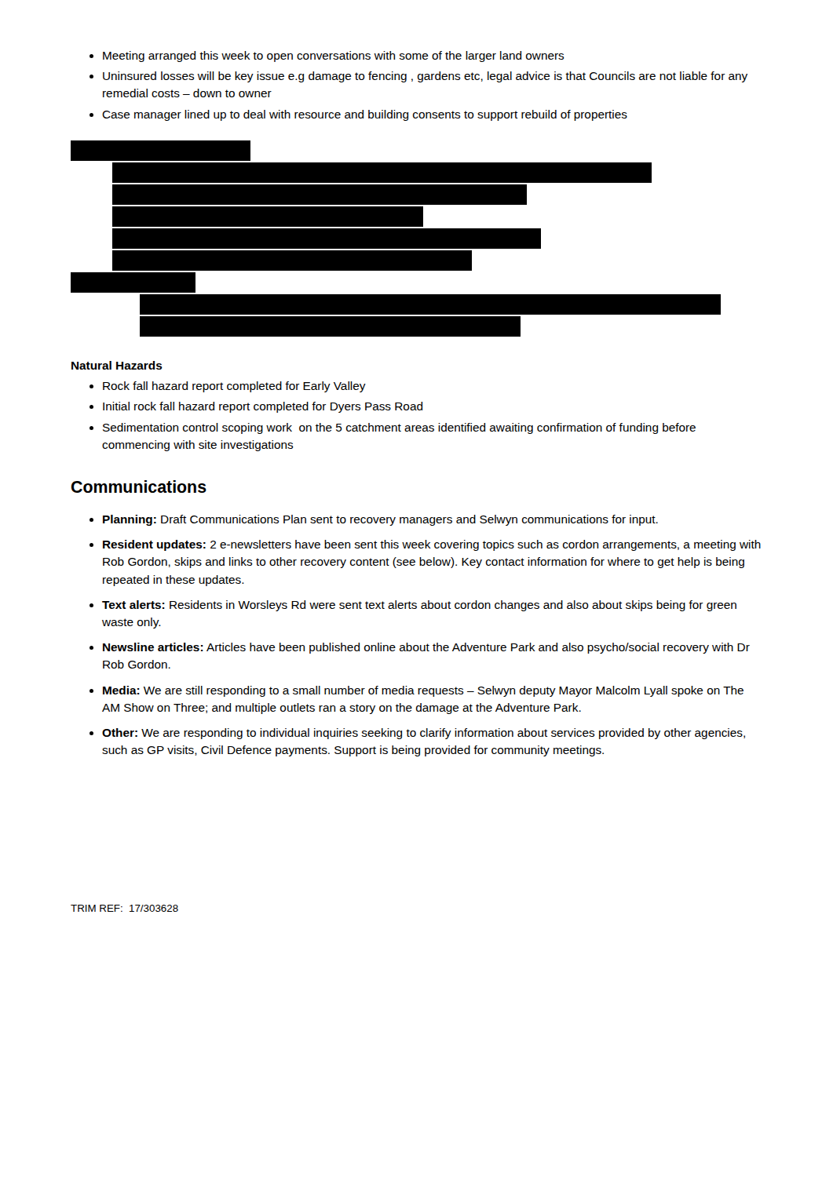Meeting arranged this week to open conversations with some of the larger land owners
Uninsured losses will be key issue e.g damage to fencing , gardens etc, legal advice is that Councils are not liable for any remedial costs – down to owner
Case manager lined up to deal with resource and building consents to support rebuild of properties
Natural Hazards
Rock fall hazard report completed for Early Valley
Initial rock fall hazard report completed for Dyers Pass Road
Sedimentation control scoping work on the 5 catchment areas identified awaiting confirmation of funding before commencing with site investigations
Communications
Planning: Draft Communications Plan sent to recovery managers and Selwyn communications for input.
Resident updates: 2 e-newsletters have been sent this week covering topics such as cordon arrangements, a meeting with Rob Gordon, skips and links to other recovery content (see below). Key contact information for where to get help is being repeated in these updates.
Text alerts: Residents in Worsleys Rd were sent text alerts about cordon changes and also about skips being for green waste only.
Newsline articles: Articles have been published online about the Adventure Park and also psycho/social recovery with Dr Rob Gordon.
Media: We are still responding to a small number of media requests – Selwyn deputy Mayor Malcolm Lyall spoke on The AM Show on Three; and multiple outlets ran a story on the damage at the Adventure Park.
Other: We are responding to individual inquiries seeking to clarify information about services provided by other agencies, such as GP visits, Civil Defence payments. Support is being provided for community meetings.
TRIM REF: 17/303628